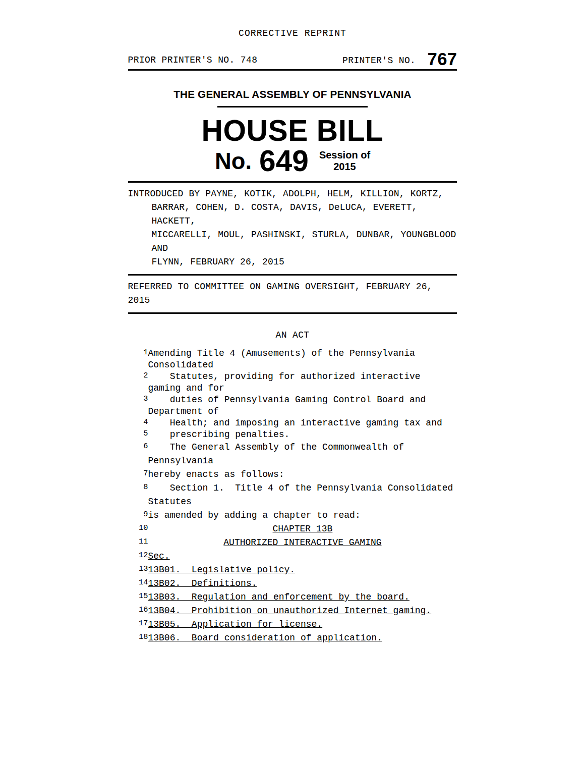CORRECTIVE REPRINT
PRIOR PRINTER'S NO. 748
PRINTER'S NO. 767
THE GENERAL ASSEMBLY OF PENNSYLVANIA
HOUSE BILL
No. 649 Session of
2015
INTRODUCED BY PAYNE, KOTIK, ADOLPH, HELM, KILLION, KORTZ,
BARRAR, COHEN, D. COSTA, DAVIS, DeLUCA, EVERETT, HACKETT,
MICCARELLI, MOUL, PASHINSKI, STURLA, DUNBAR, YOUNGBLOOD AND
FLYNN, FEBRUARY 26, 2015
REFERRED TO COMMITTEE ON GAMING OVERSIGHT, FEBRUARY 26, 2015
AN ACT
| 1 | Amending Title 4 (Amusements) of the Pennsylvania Consolidated |
| 2 | Statutes, providing for authorized interactive gaming and for |
| 3 | duties of Pennsylvania Gaming Control Board and Department of |
| 4 | Health; and imposing an interactive gaming tax and |
| 5 | prescribing penalties. |
| 6 | The General Assembly of the Commonwealth of Pennsylvania |
| 7 | hereby enacts as follows: |
| 8 | Section 1. Title 4 of the Pennsylvania Consolidated Statutes |
| 9 | is amended by adding a chapter to read: |
| 10 | CHAPTER 13B |
| 11 | AUTHORIZED INTERACTIVE GAMING |
| 12 | Sec. |
| 13 | 13B01. Legislative policy. |
| 14 | 13B02. Definitions. |
| 15 | 13B03. Regulation and enforcement by the board. |
| 16 | 13B04. Prohibition on unauthorized Internet gaming. |
| 17 | 13B05. Application for license. |
| 18 | 13B06. Board consideration of application. |